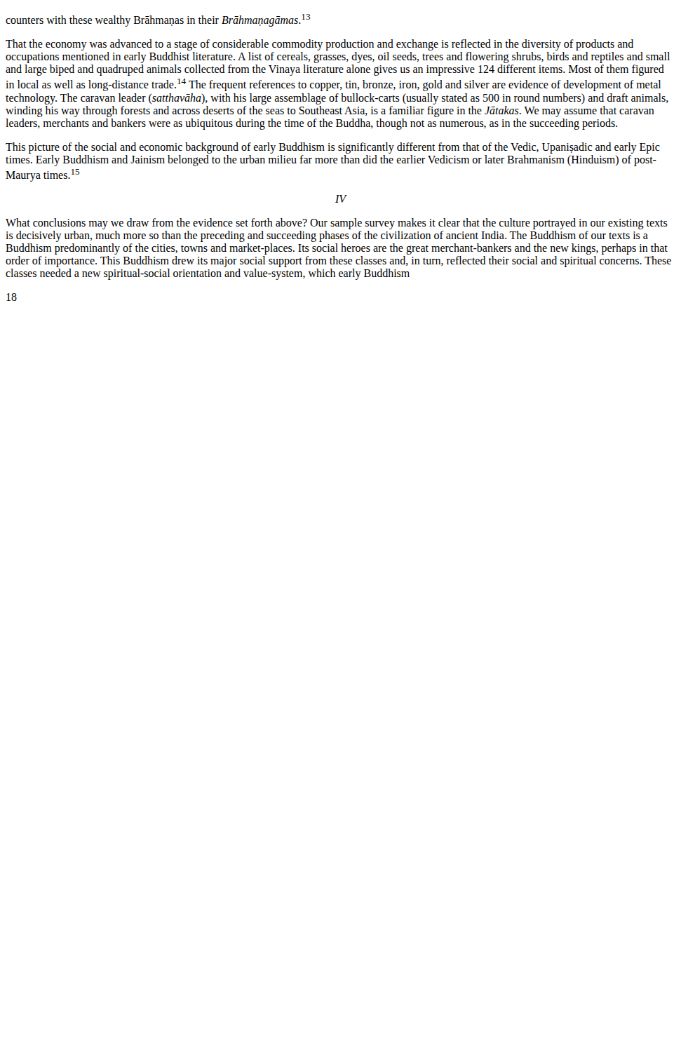counters with these wealthy Brāhmaṇas in their Brāhmaṇagāmas.13
That the economy was advanced to a stage of considerable commodity production and exchange is reflected in the diversity of products and occupations mentioned in early Buddhist literature. A list of cereals, grasses, dyes, oil seeds, trees and flowering shrubs, birds and reptiles and small and large biped and quadruped animals collected from the Vinaya literature alone gives us an impressive 124 different items. Most of them figured in local as well as long-distance trade.14 The frequent references to copper, tin, bronze, iron, gold and silver are evidence of development of metal technology. The caravan leader (satthavāha), with his large assemblage of bullock-carts (usually stated as 500 in round numbers) and draft animals, winding his way through forests and across deserts of the seas to Southeast Asia, is a familiar figure in the Jātakas. We may assume that caravan leaders, merchants and bankers were as ubiquitous during the time of the Buddha, though not as numerous, as in the succeeding periods.
This picture of the social and economic background of early Buddhism is significantly different from that of the Vedic, Upaniṣadic and early Epic times. Early Buddhism and Jainism belonged to the urban milieu far more than did the earlier Vedicism or later Brahmanism (Hinduism) of post-Maurya times.15
IV
What conclusions may we draw from the evidence set forth above? Our sample survey makes it clear that the culture portrayed in our existing texts is decisively urban, much more so than the preceding and succeeding phases of the civilization of ancient India. The Buddhism of our texts is a Buddhism predominantly of the cities, towns and market-places. Its social heroes are the great merchant-bankers and the new kings, perhaps in that order of importance. This Buddhism drew its major social support from these classes and, in turn, reflected their social and spiritual concerns. These classes needed a new spiritual-social orientation and value-system, which early Buddhism
18